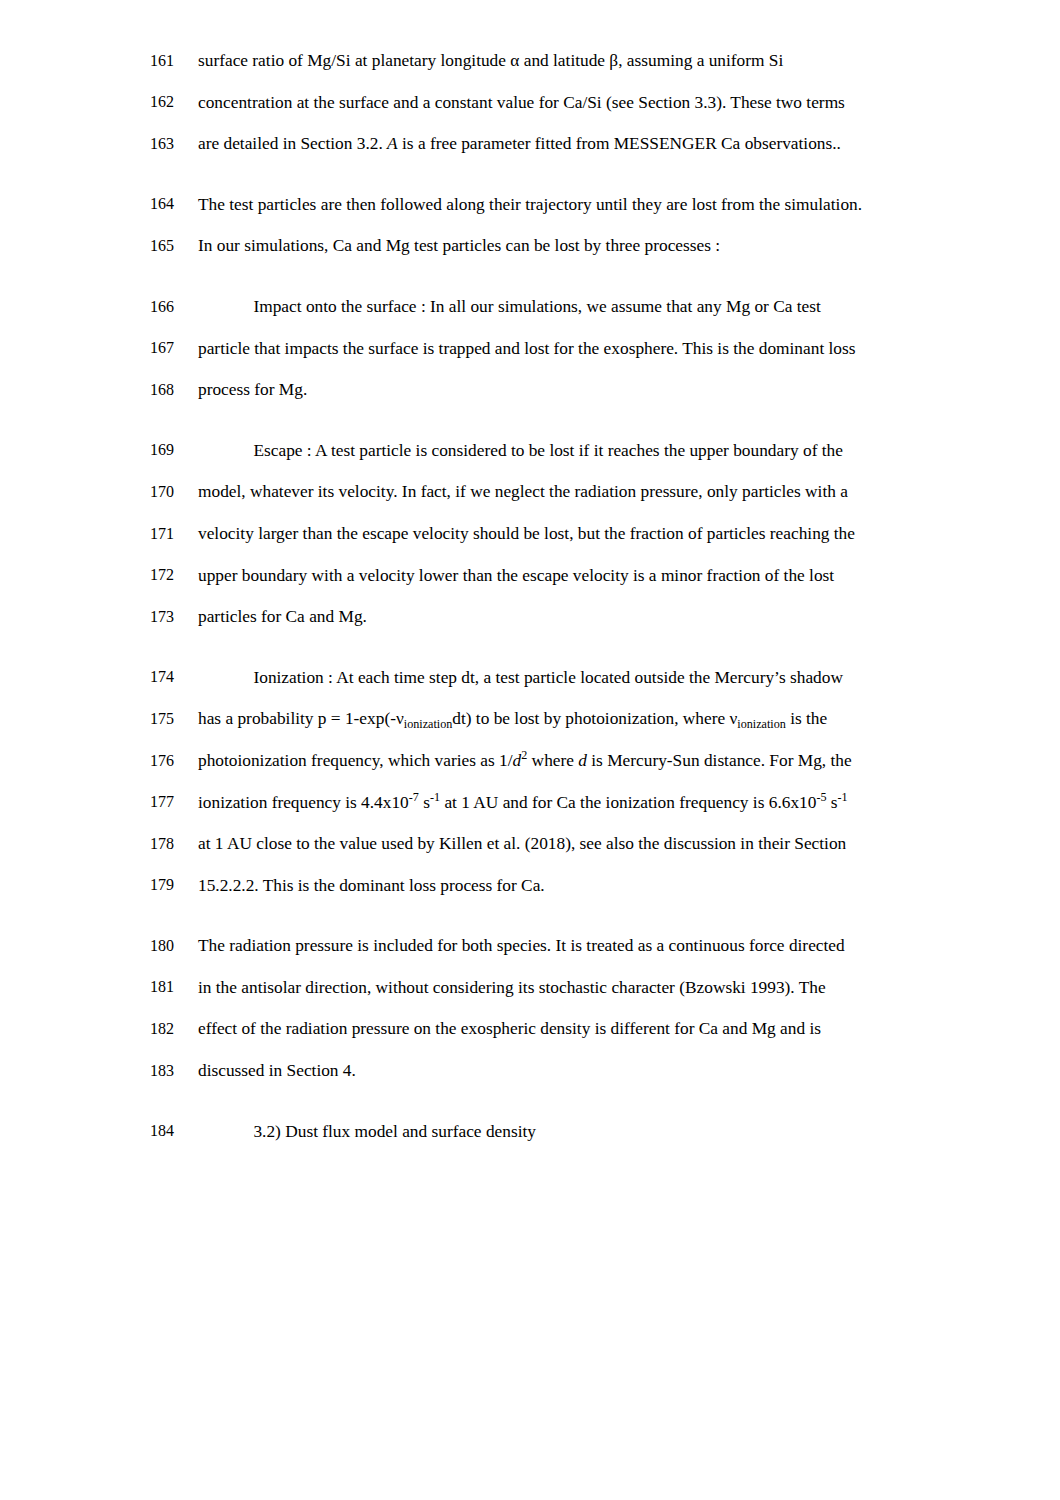161
surface ratio of Mg/Si at planetary longitude α and latitude β, assuming a uniform Si
162
concentration at the surface and a constant value for Ca/Si (see Section 3.3). These two terms
163
are detailed in Section 3.2. A is a free parameter fitted from MESSENGER Ca observations..
164
The test particles are then followed along their trajectory until they are lost from the simulation.
165
In our simulations, Ca and Mg test particles can be lost by three processes :
166
Impact onto the surface : In all our simulations, we assume that any Mg or Ca test
167
particle that impacts the surface is trapped and lost for the exosphere. This is the dominant loss
168
process for Mg.
169
Escape : A test particle is considered to be lost if it reaches the upper boundary of the
170
model, whatever its velocity. In fact, if we neglect the radiation pressure, only particles with a
171
velocity larger than the escape velocity should be lost, but the fraction of particles reaching the
172
upper boundary with a velocity lower than the escape velocity is a minor fraction of the lost
173
particles for Ca and Mg.
174
Ionization : At each time step dt, a test particle located outside the Mercury’s shadow
175
has a probability p = 1-exp(-νionizationdt) to be lost by photoionization, where νionization is the
176
photoionization frequency, which varies as 1/d2 where d is Mercury-Sun distance. For Mg, the
177
ionization frequency is 4.4x10-7 s-1 at 1 AU and for Ca the ionization frequency is 6.6x10-5 s-1
178
at 1 AU close to the value used by Killen et al. (2018), see also the discussion in their Section
179
15.2.2.2. This is the dominant loss process for Ca.
180
The radiation pressure is included for both species. It is treated as a continuous force directed
181
in the antisolar direction, without considering its stochastic character (Bzowski 1993). The
182
effect of the radiation pressure on the exospheric density is different for Ca and Mg and is
183
discussed in Section 4.
184
3.2) Dust flux model and surface density